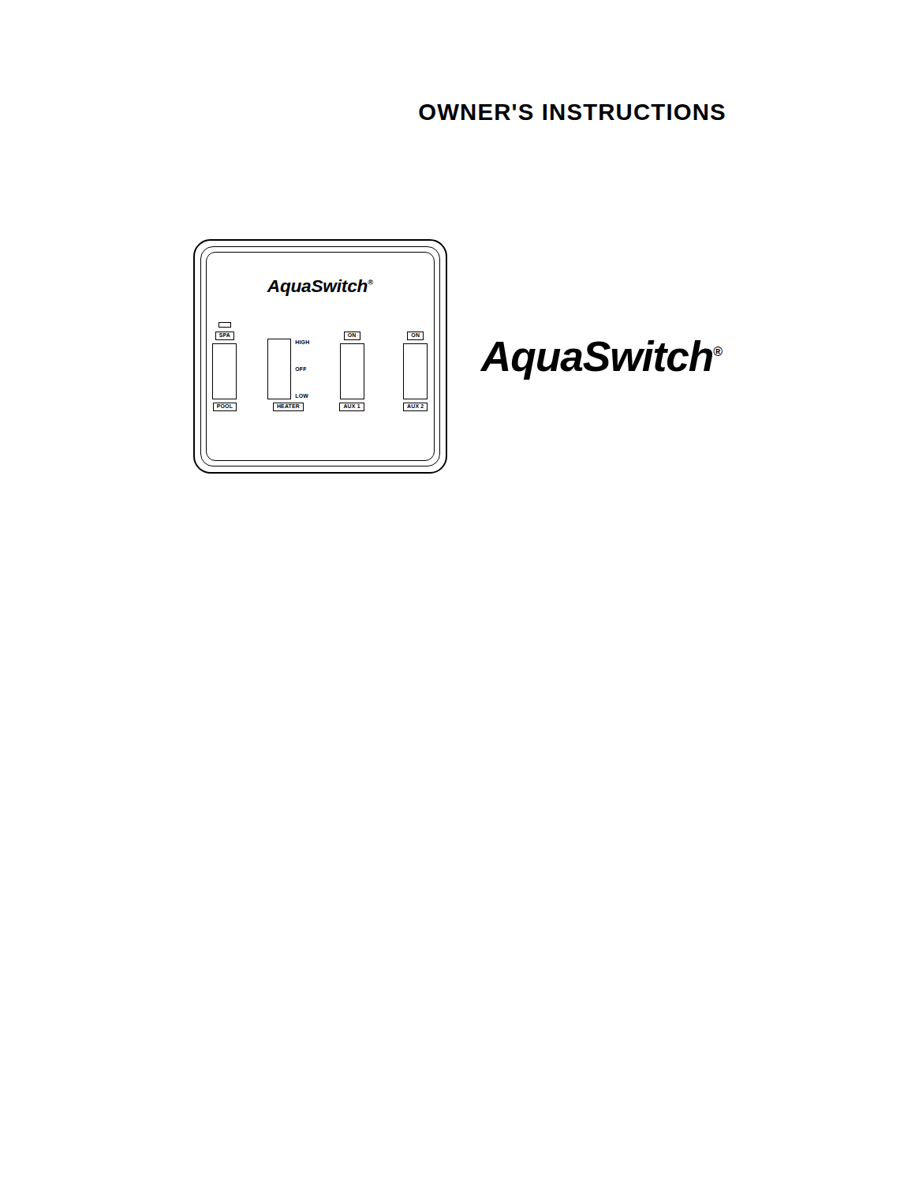OWNER'S INSTRUCTIONS
AquaSwitch®
SPA
POOL
HIGH OFF LOW
HEATER
ON
AUX 1
ON
AUX 2
AquaSwitch®